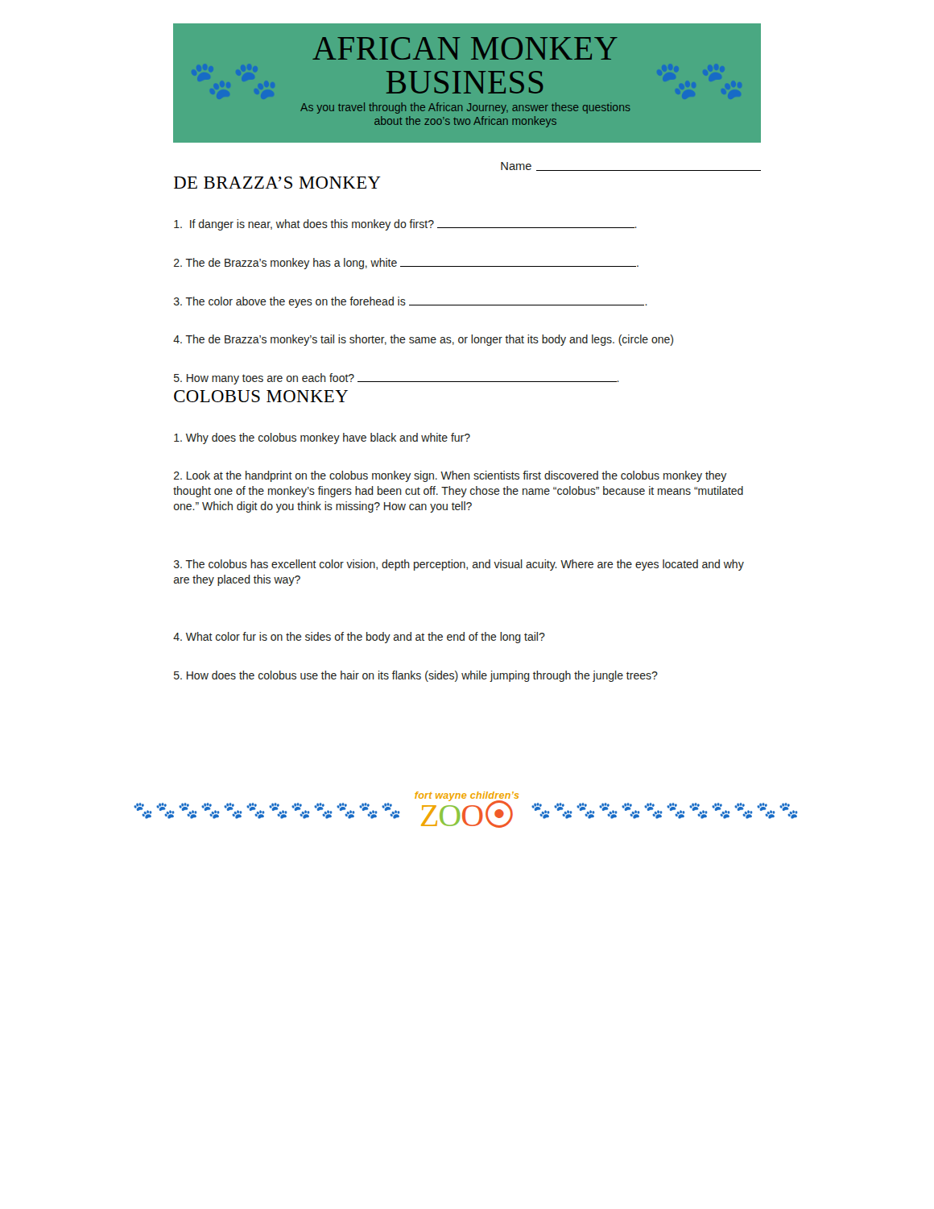🐾🐾
African Monkey Business
As you travel through the African Journey, answer these questions
about the zoo’s two African monkeys
🐾🐾
Name
de Brazza’s Monkey
1. If danger is near, what does this monkey do first? .
2. The de Brazza’s monkey has a long, white .
3. The color above the eyes on the forehead is .
4. The de Brazza’s monkey’s tail is shorter, the same as, or longer that its body and legs. (circle one)
5. How many toes are on each foot? .
Colobus Monkey
1. Why does the colobus monkey have black and white fur?
2. Look at the handprint on the colobus monkey sign. When scientists first discovered the colobus monkey they thought one of the monkey’s fingers had been cut off. They chose the name “colobus” because it means “mutilated one.” Which digit do you think is missing? How can you tell?
3. The colobus has excellent color vision, depth perception, and visual acuity. Where are the eyes located and why are they placed this way?
4. What color fur is on the sides of the body and at the end of the long tail?
5. How does the colobus use the hair on its flanks (sides) while jumping through the jungle trees?
🐾🐾🐾🐾🐾🐾🐾🐾🐾🐾🐾🐾
fort wayne children’s ZOO⦿
🐾🐾🐾🐾🐾🐾🐾🐾🐾🐾🐾🐾